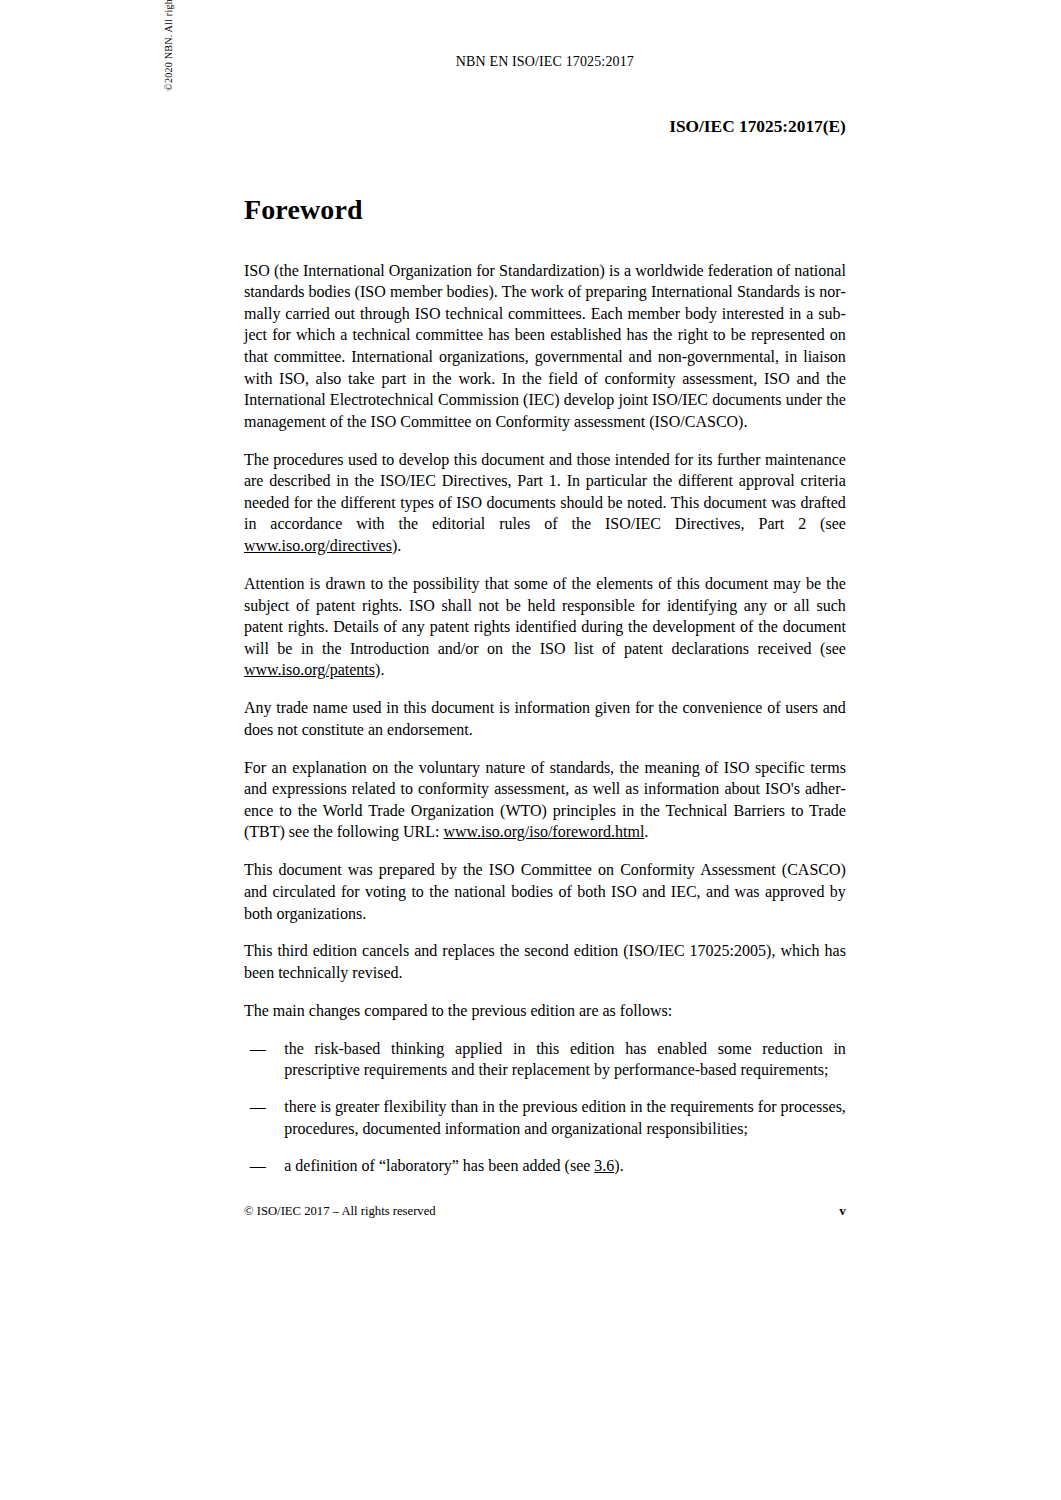©2020 NBN. All rights reserved – PREVIEW first 12 pages
NBN EN ISO/IEC 17025:2017
ISO/IEC 17025:2017(E)
Foreword
ISO (the International Organization for Standardization) is a worldwide federation of national standards bodies (ISO member bodies). The work of preparing International Standards is normally carried out through ISO technical committees. Each member body interested in a subject for which a technical committee has been established has the right to be represented on that committee. International organizations, governmental and non-governmental, in liaison with ISO, also take part in the work. In the field of conformity assessment, ISO and the International Electrotechnical Commission (IEC) develop joint ISO/IEC documents under the management of the ISO Committee on Conformity assessment (ISO/CASCO).
The procedures used to develop this document and those intended for its further maintenance are described in the ISO/IEC Directives, Part 1. In particular the different approval criteria needed for the different types of ISO documents should be noted. This document was drafted in accordance with the editorial rules of the ISO/IEC Directives, Part 2 (see www.iso.org/directives).
Attention is drawn to the possibility that some of the elements of this document may be the subject of patent rights. ISO shall not be held responsible for identifying any or all such patent rights. Details of any patent rights identified during the development of the document will be in the Introduction and/or on the ISO list of patent declarations received (see www.iso.org/patents).
Any trade name used in this document is information given for the convenience of users and does not constitute an endorsement.
For an explanation on the voluntary nature of standards, the meaning of ISO specific terms and expressions related to conformity assessment, as well as information about ISO's adherence to the World Trade Organization (WTO) principles in the Technical Barriers to Trade (TBT) see the following URL: www.iso.org/iso/foreword.html.
This document was prepared by the ISO Committee on Conformity Assessment (CASCO) and circulated for voting to the national bodies of both ISO and IEC, and was approved by both organizations.
This third edition cancels and replaces the second edition (ISO/IEC 17025:2005), which has been technically revised.
The main changes compared to the previous edition are as follows:
the risk-based thinking applied in this edition has enabled some reduction in prescriptive requirements and their replacement by performance-based requirements;
there is greater flexibility than in the previous edition in the requirements for processes, procedures, documented information and organizational responsibilities;
a definition of “laboratory” has been added (see 3.6).
© ISO/IEC 2017 – All rights reserved v